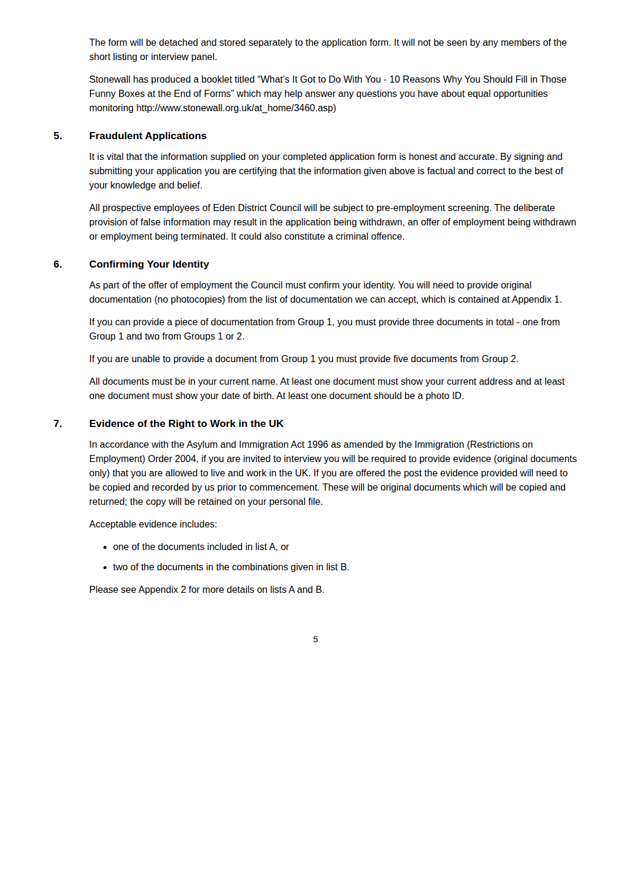The form will be detached and stored separately to the application form. It will not be seen by any members of the short listing or interview panel.
Stonewall has produced a booklet titled “What’s It Got to Do With You - 10 Reasons Why You Should Fill in Those Funny Boxes at the End of Forms” which may help answer any questions you have about equal opportunities monitoring http://www.stonewall.org.uk/at_home/3460.asp)
5. Fraudulent Applications
It is vital that the information supplied on your completed application form is honest and accurate. By signing and submitting your application you are certifying that the information given above is factual and correct to the best of your knowledge and belief.
All prospective employees of Eden District Council will be subject to pre-employment screening. The deliberate provision of false information may result in the application being withdrawn, an offer of employment being withdrawn or employment being terminated. It could also constitute a criminal offence.
6. Confirming Your Identity
As part of the offer of employment the Council must confirm your identity. You will need to provide original documentation (no photocopies) from the list of documentation we can accept, which is contained at Appendix 1.
If you can provide a piece of documentation from Group 1, you must provide three documents in total - one from Group 1 and two from Groups 1 or 2.
If you are unable to provide a document from Group 1 you must provide five documents from Group 2.
All documents must be in your current name. At least one document must show your current address and at least one document must show your date of birth. At least one document should be a photo ID.
7. Evidence of the Right to Work in the UK
In accordance with the Asylum and Immigration Act 1996 as amended by the Immigration (Restrictions on Employment) Order 2004, if you are invited to interview you will be required to provide evidence (original documents only) that you are allowed to live and work in the UK. If you are offered the post the evidence provided will need to be copied and recorded by us prior to commencement. These will be original documents which will be copied and returned; the copy will be retained on your personal file.
Acceptable evidence includes:
one of the documents included in list A, or
two of the documents in the combinations given in list B.
Please see Appendix 2 for more details on lists A and B.
5